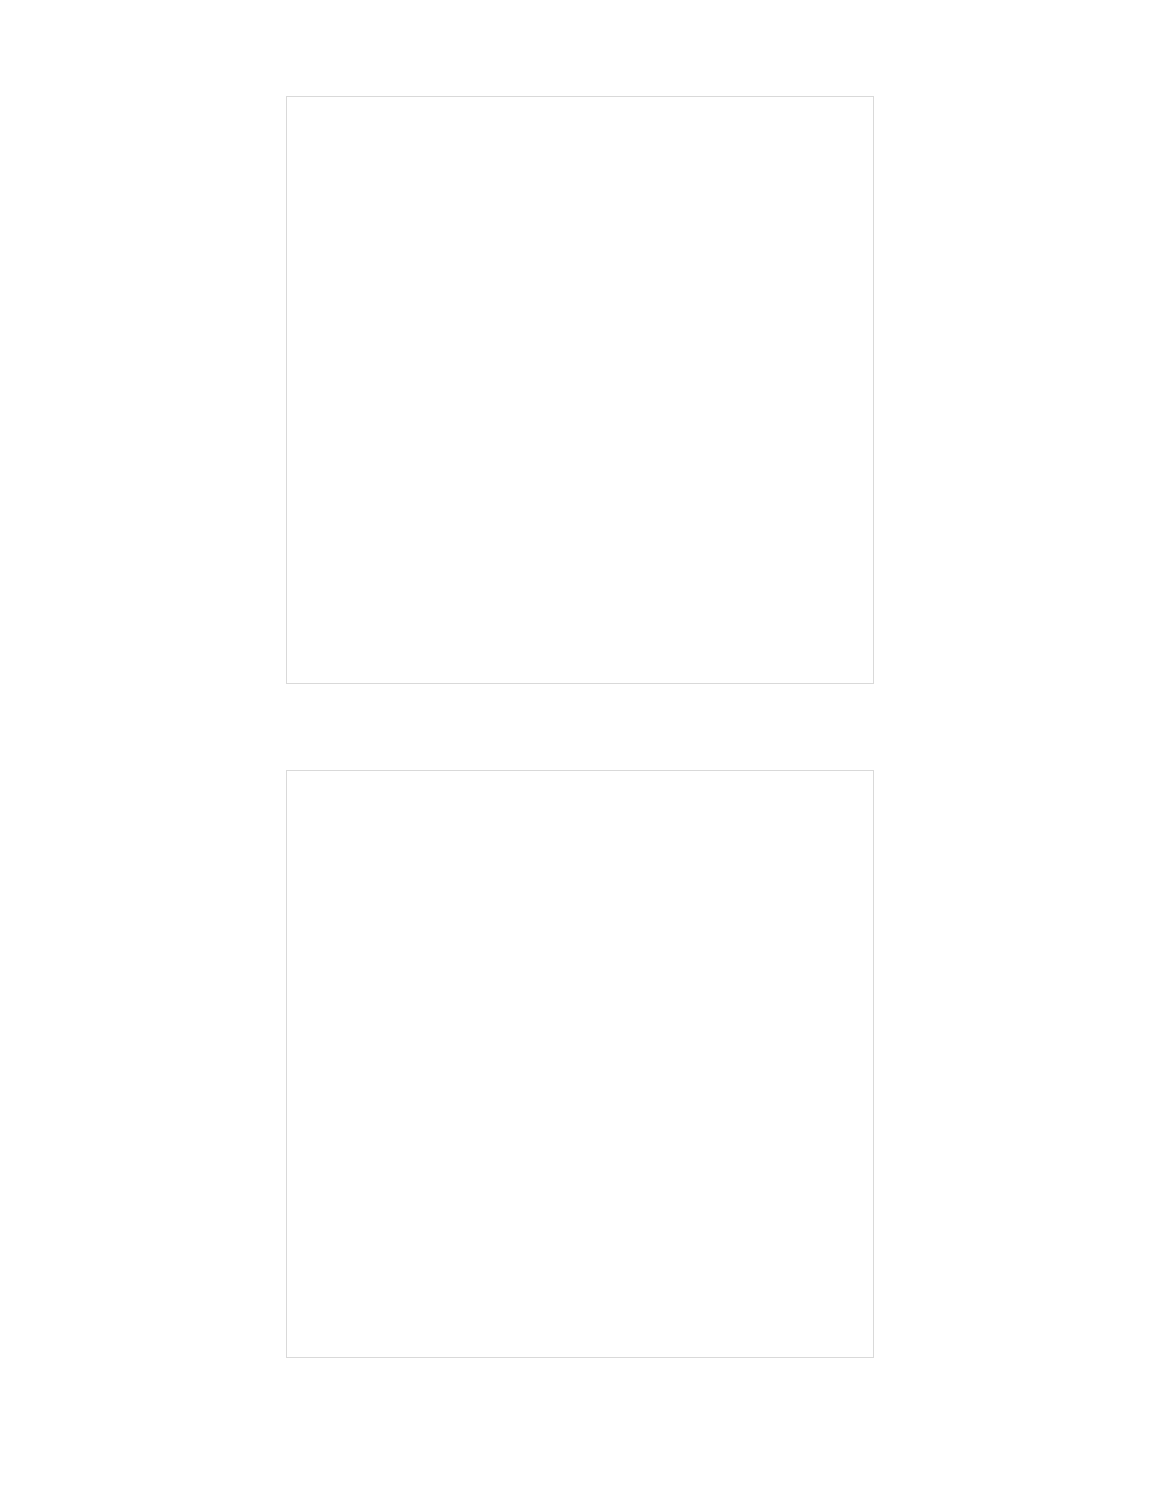Photograph 1: Resource person explaining content written on the chalkboard to participants seated at wooden desks.
Photograph 2: Resource person interacting with participants during the session; attendees are seated in rows taking notes.